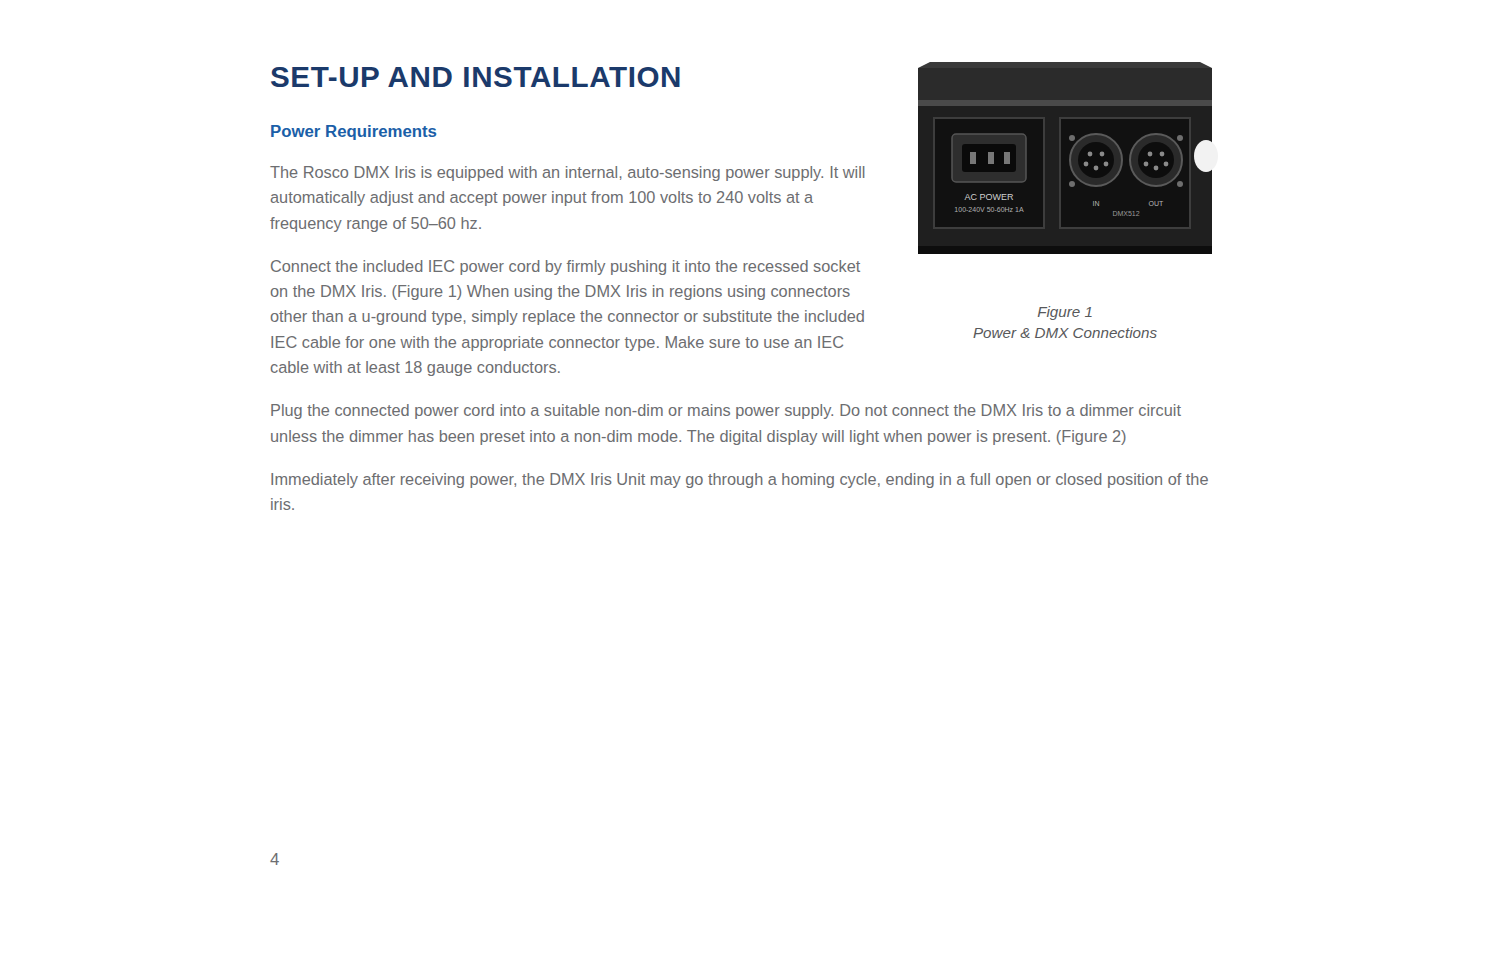AC POWER 100-240V 50-60Hz 1A IN OUT DMX512
Figure 1
Power & DMX Connections
SET-UP AND INSTALLATION
Power Requirements
The Rosco DMX Iris is equipped with an internal, auto-sensing power supply. It will automatically adjust and accept power input from 100 volts to 240 volts at a frequency range of 50–60 hz.
Connect the included IEC power cord by firmly pushing it into the recessed socket on the DMX Iris. (Figure 1) When using the DMX Iris in regions using connectors other than a u-ground type, simply replace the connector or substitute the included IEC cable for one with the appropriate connector type. Make sure to use an IEC cable with at least 18 gauge conductors.
Plug the connected power cord into a suitable non-dim or mains power supply. Do not connect the DMX Iris to a dimmer circuit unless the dimmer has been preset into a non-dim mode. The digital display will light when power is present. (Figure 2)
Immediately after receiving power, the DMX Iris Unit may go through a homing cycle, ending in a full open or closed position of the iris.
4